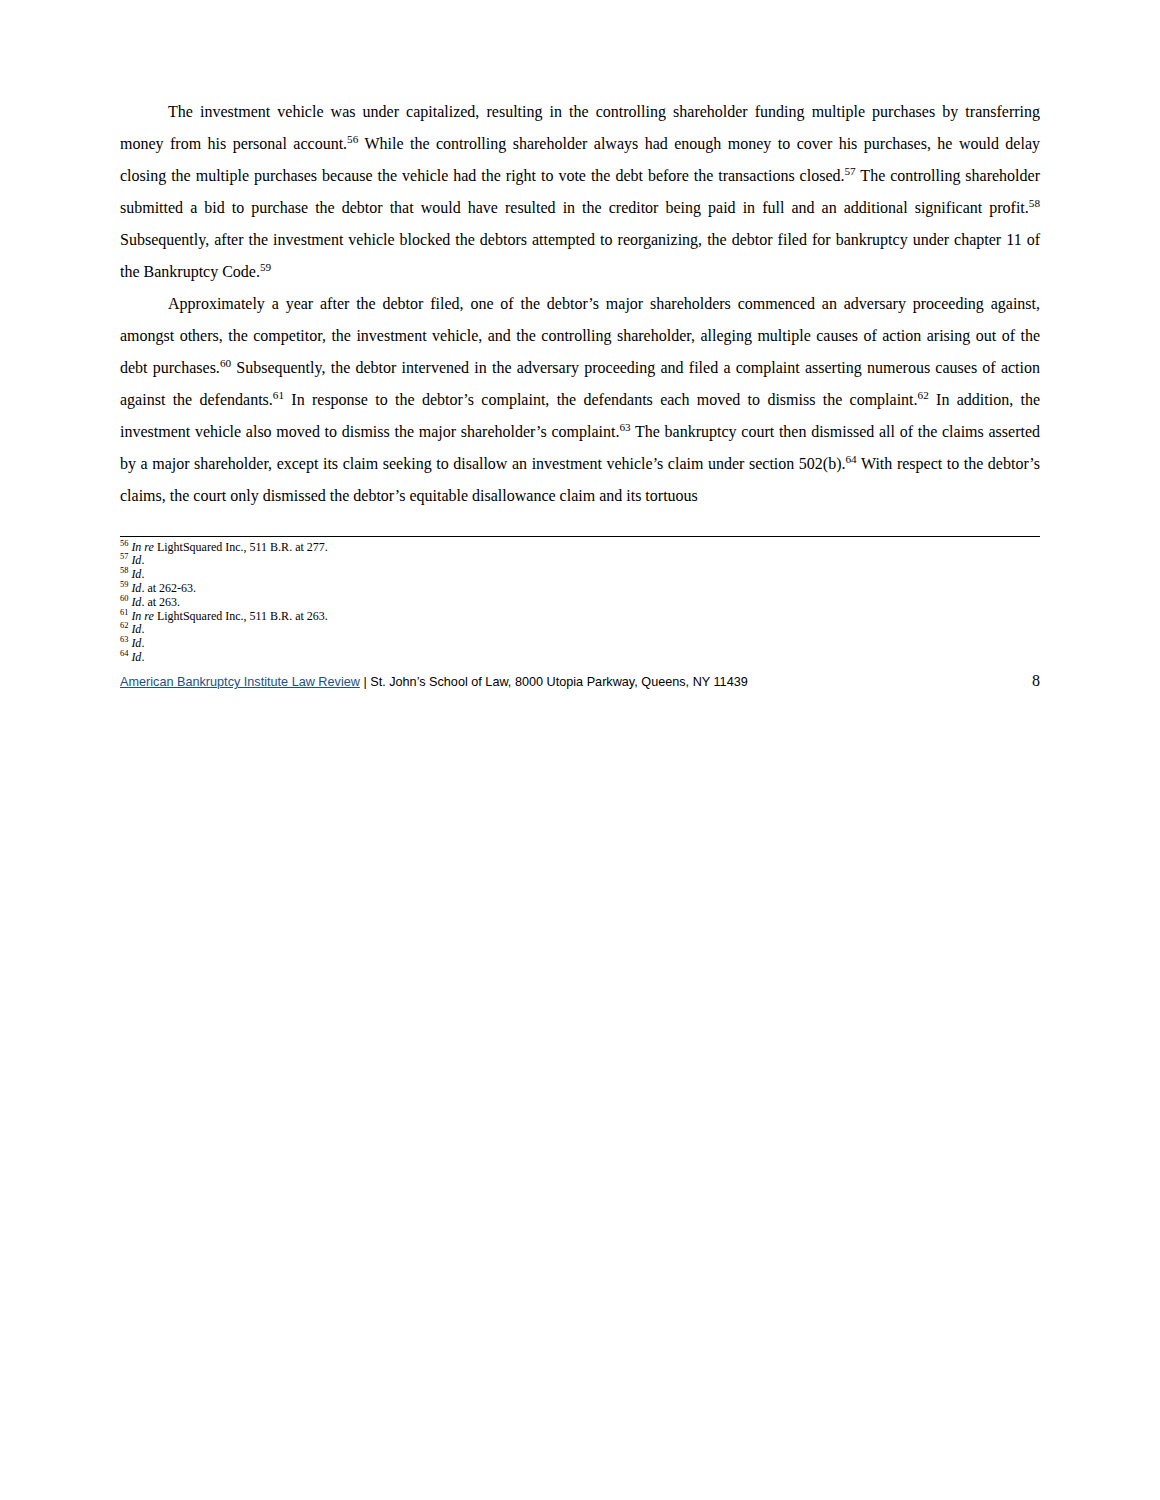The investment vehicle was under capitalized, resulting in the controlling shareholder funding multiple purchases by transferring money from his personal account.56 While the controlling shareholder always had enough money to cover his purchases, he would delay closing the multiple purchases because the vehicle had the right to vote the debt before the transactions closed.57 The controlling shareholder submitted a bid to purchase the debtor that would have resulted in the creditor being paid in full and an additional significant profit.58 Subsequently, after the investment vehicle blocked the debtors attempted to reorganizing, the debtor filed for bankruptcy under chapter 11 of the Bankruptcy Code.59
Approximately a year after the debtor filed, one of the debtor’s major shareholders commenced an adversary proceeding against, amongst others, the competitor, the investment vehicle, and the controlling shareholder, alleging multiple causes of action arising out of the debt purchases.60 Subsequently, the debtor intervened in the adversary proceeding and filed a complaint asserting numerous causes of action against the defendants.61 In response to the debtor’s complaint, the defendants each moved to dismiss the complaint.62 In addition, the investment vehicle also moved to dismiss the major shareholder’s complaint.63 The bankruptcy court then dismissed all of the claims asserted by a major shareholder, except its claim seeking to disallow an investment vehicle’s claim under section 502(b).64 With respect to the debtor’s claims, the court only dismissed the debtor’s equitable disallowance claim and its tortuous
56 In re LightSquared Inc., 511 B.R. at 277.
57 Id.
58 Id.
59 Id. at 262-63.
60 Id. at 263.
61 In re LightSquared Inc., 511 B.R. at 263.
62 Id.
63 Id.
64 Id.
American Bankruptcy Institute Law Review | St. John’s School of Law, 8000 Utopia Parkway, Queens, NY 11439
8